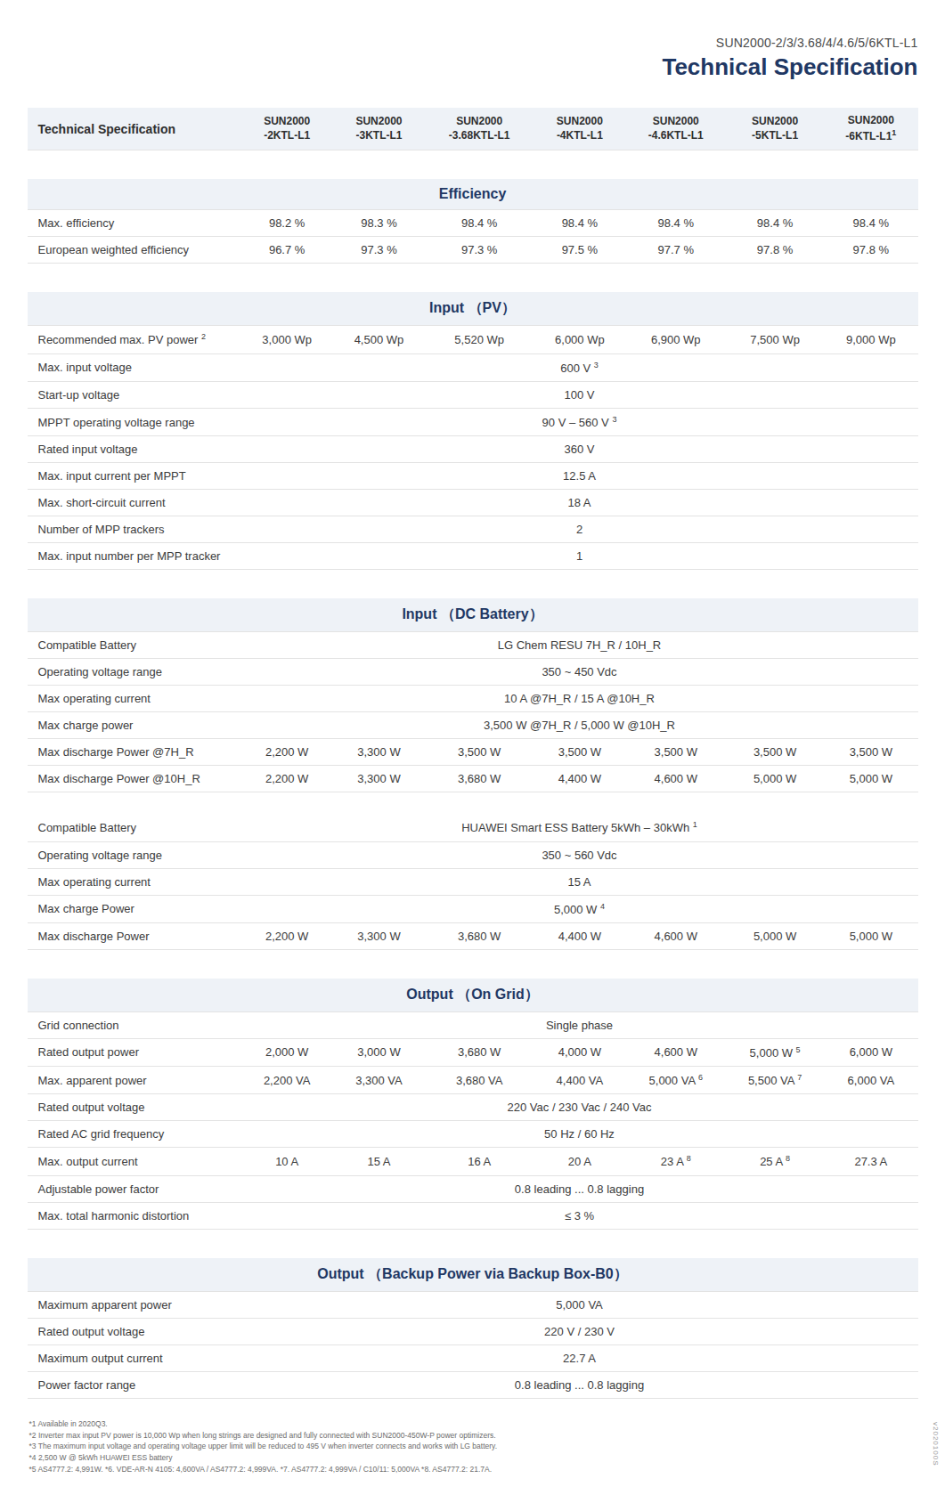SUN2000-2/3/3.68/4/4.6/5/6KTL-L1
Technical Specification
| Technical Specification | SUN2000 -2KTL-L1 | SUN2000 -3KTL-L1 | SUN2000 -3.68KTL-L1 | SUN2000 -4KTL-L1 | SUN2000 -4.6KTL-L1 | SUN2000 -5KTL-L1 | SUN2000 -6KTL-L1 1 |
| Efficiency |
| Max. efficiency | 98.2 % | 98.3 % | 98.4 % | 98.4 % | 98.4 % | 98.4 % | 98.4 % |
| European weighted efficiency | 96.7 % | 97.3 % | 97.3 % | 97.5 % | 97.7 % | 97.8 % | 97.8 % |
| Input （PV） |
| Recommended max. PV power 2 | 3,000 Wp | 4,500 Wp | 5,520 Wp | 6,000 Wp | 6,900 Wp | 7,500 Wp | 9,000 Wp |
| Max. input voltage | 600 V 3 |
| Start-up voltage | 100 V |
| MPPT operating voltage range | 90 V – 560 V 3 |
| Rated input voltage | 360 V |
| Max. input current per MPPT | 12.5 A |
| Max. short-circuit current | 18 A |
| Number of MPP trackers | 2 |
| Max. input number per MPP tracker | 1 |
| Input （DC Battery） |
| Compatible Battery | LG Chem RESU 7H_R / 10H_R |
| Operating voltage range | 350 ~ 450 Vdc |
| Max operating current | 10 A @7H_R / 15 A @10H_R |
| Max charge power | 3,500 W @7H_R / 5,000 W @10H_R |
| Max discharge Power @7H_R | 2,200 W | 3,300 W | 3,500 W | 3,500 W | 3,500 W | 3,500 W | 3,500 W |
| Max discharge Power @10H_R | 2,200 W | 3,300 W | 3,680 W | 4,400 W | 4,600 W | 5,000 W | 5,000 W |
| Compatible Battery | HUAWEI Smart ESS Battery 5kWh – 30kWh 1 |
| Operating voltage range | 350 ~ 560 Vdc |
| Max operating current | 15 A |
| Max charge Power | 5,000 W 4 |
| Max discharge Power | 2,200 W | 3,300 W | 3,680 W | 4,400 W | 4,600 W | 5,000 W | 5,000 W |
| Output （On Grid） |
| Grid connection | Single phase |
| Rated output power | 2,000 W | 3,000 W | 3,680 W | 4,000 W | 4,600 W | 5,000 W 5 | 6,000 W |
| Max. apparent power | 2,200 VA | 3,300 VA | 3,680 VA | 4,400 VA | 5,000 VA 6 | 5,500 VA 7 | 6,000 VA |
| Rated output voltage | 220 Vac / 230 Vac / 240 Vac |
| Rated AC grid frequency | 50 Hz / 60 Hz |
| Max. output current | 10 A | 15 A | 16 A | 20 A | 23 A 8 | 25 A 8 | 27.3 A |
| Adjustable power factor | 0.8 leading ... 0.8 lagging |
| Max. total harmonic distortion | ≤ 3 % |
| Output （Backup Power via Backup Box-B0） |
| Maximum apparent power | 5,000 VA |
| Rated output voltage | 220 V / 230 V |
| Maximum output current | 22.7 A |
| Power factor range | 0.8 leading ... 0.8 lagging |
*1 Available in 2020Q3.
*2 Inverter max input PV power is 10,000 Wp when long strings are designed and fully connected with SUN2000-450W-P power optimizers.
*3 The maximum input voltage and operating voltage upper limit will be reduced to 495 V when inverter connects and works with LG battery.
*4 2,500 W @ 5kWh HUAWEI ESS battery
*5 AS4777.2: 4,991W. *6. VDE-AR-N 4105: 4,600VA / AS4777.2: 4,999VA. *7. AS4777.2: 4,999VA / C10/11: 5,000VA *8. AS4777.2: 21.7A.
v2020100S